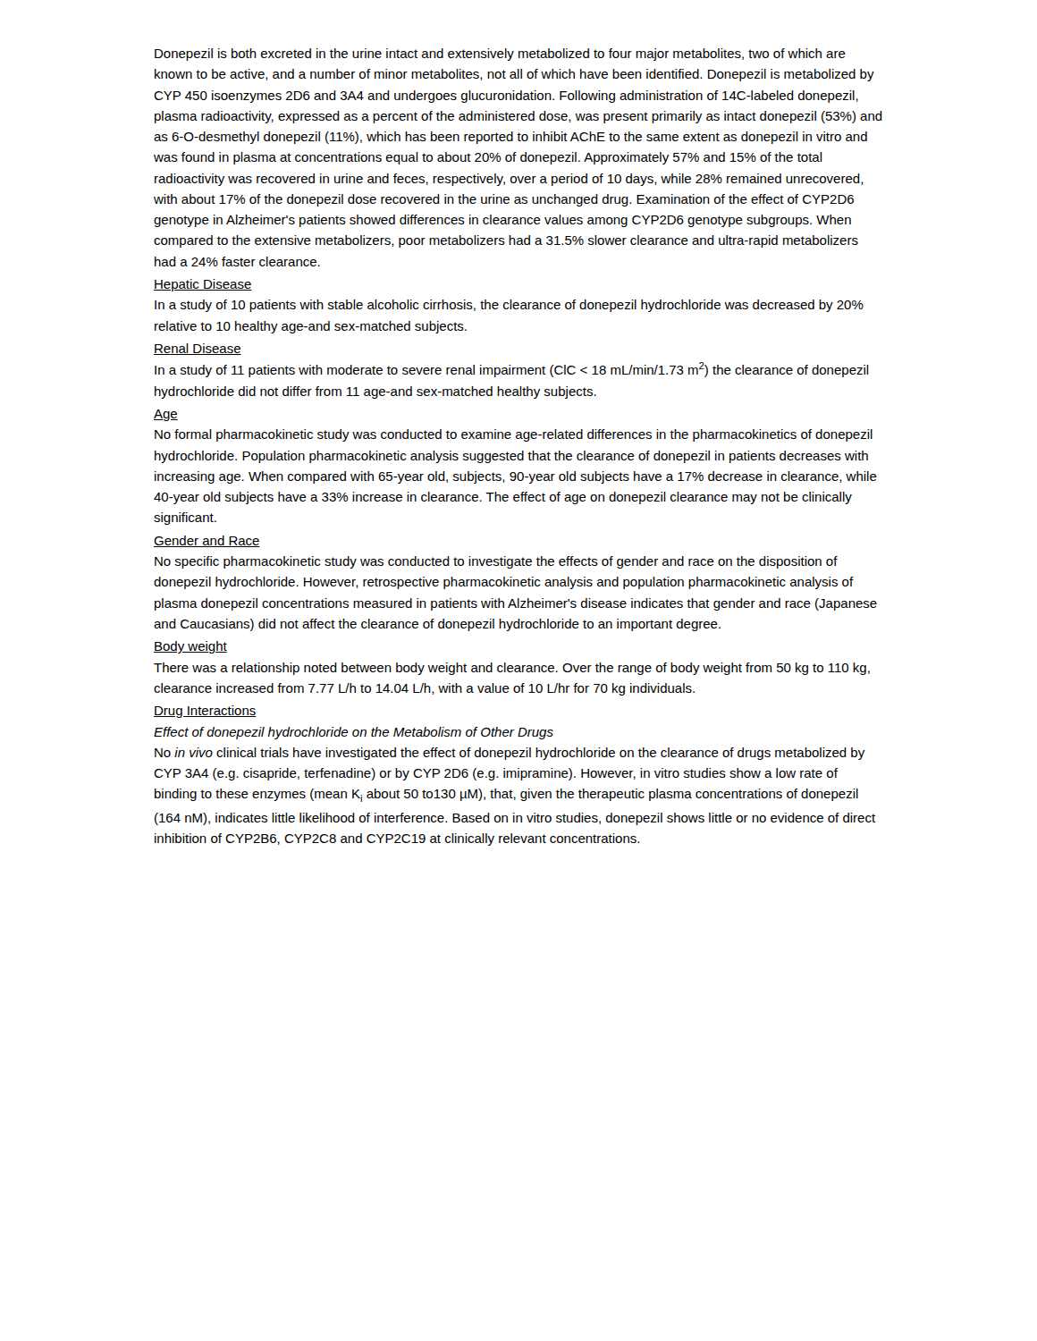Donepezil is both excreted in the urine intact and extensively metabolized to four major metabolites, two of which are known to be active, and a number of minor metabolites, not all of which have been identified. Donepezil is metabolized by CYP 450 isoenzymes 2D6 and 3A4 and undergoes glucuronidation. Following administration of 14C-labeled donepezil, plasma radioactivity, expressed as a percent of the administered dose, was present primarily as intact donepezil (53%) and as 6-O-desmethyl donepezil (11%), which has been reported to inhibit AChE to the same extent as donepezil in vitro and was found in plasma at concentrations equal to about 20% of donepezil. Approximately 57% and 15% of the total radioactivity was recovered in urine and feces, respectively, over a period of 10 days, while 28% remained unrecovered, with about 17% of the donepezil dose recovered in the urine as unchanged drug. Examination of the effect of CYP2D6 genotype in Alzheimer's patients showed differences in clearance values among CYP2D6 genotype subgroups. When compared to the extensive metabolizers, poor metabolizers had a 31.5% slower clearance and ultra-rapid metabolizers had a 24% faster clearance.
Hepatic Disease
In a study of 10 patients with stable alcoholic cirrhosis, the clearance of donepezil hydrochloride was decreased by 20% relative to 10 healthy age-and sex-matched subjects.
Renal Disease
In a study of 11 patients with moderate to severe renal impairment (ClC < 18 mL/min/1.73 m2) the clearance of donepezil hydrochloride did not differ from 11 age-and sex-matched healthy subjects.
Age
No formal pharmacokinetic study was conducted to examine age-related differences in the pharmacokinetics of donepezil hydrochloride. Population pharmacokinetic analysis suggested that the clearance of donepezil in patients decreases with increasing age. When compared with 65-year old, subjects, 90-year old subjects have a 17% decrease in clearance, while 40-year old subjects have a 33% increase in clearance. The effect of age on donepezil clearance may not be clinically significant.
Gender and Race
No specific pharmacokinetic study was conducted to investigate the effects of gender and race on the disposition of donepezil hydrochloride. However, retrospective pharmacokinetic analysis and population pharmacokinetic analysis of plasma donepezil concentrations measured in patients with Alzheimer's disease indicates that gender and race (Japanese and Caucasians) did not affect the clearance of donepezil hydrochloride to an important degree.
Body weight
There was a relationship noted between body weight and clearance. Over the range of body weight from 50 kg to 110 kg, clearance increased from 7.77 L/h to 14.04 L/h, with a value of 10 L/hr for 70 kg individuals.
Drug Interactions
Effect of donepezil hydrochloride on the Metabolism of Other Drugs
No in vivo clinical trials have investigated the effect of donepezil hydrochloride on the clearance of drugs metabolized by CYP 3A4 (e.g. cisapride, terfenadine) or by CYP 2D6 (e.g. imipramine). However, in vitro studies show a low rate of binding to these enzymes (mean Ki about 50 to130 µM), that, given the therapeutic plasma concentrations of donepezil (164 nM), indicates little likelihood of interference. Based on in vitro studies, donepezil shows little or no evidence of direct inhibition of CYP2B6, CYP2C8 and CYP2C19 at clinically relevant concentrations.